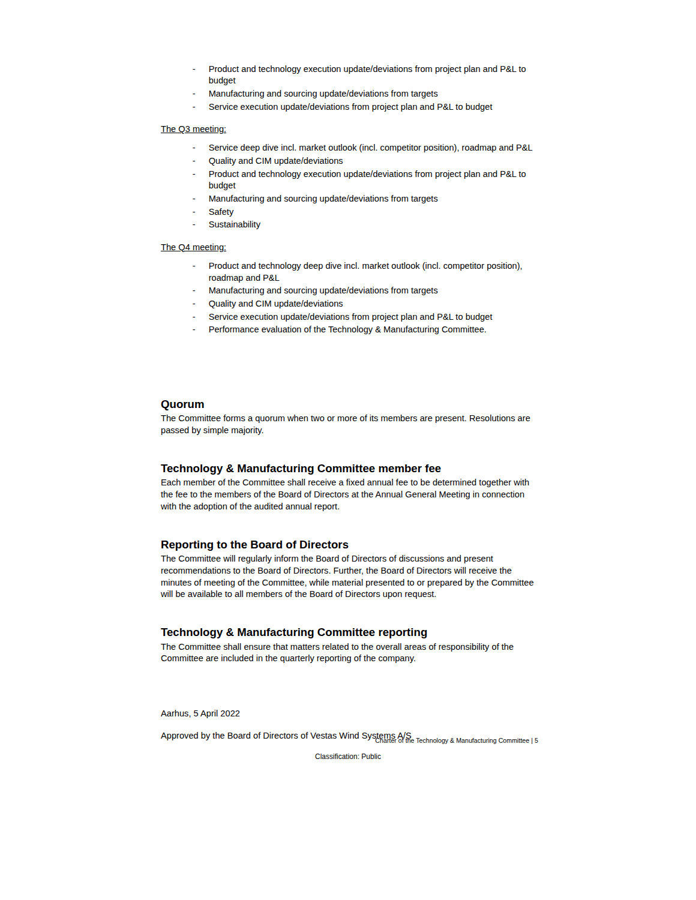Product and technology execution update/deviations from project plan and P&L to budget
Manufacturing and sourcing update/deviations from targets
Service execution update/deviations from project plan and P&L to budget
The Q3 meeting:
Service deep dive incl. market outlook (incl. competitor position), roadmap and P&L
Quality and CIM update/deviations
Product and technology execution update/deviations from project plan and P&L to budget
Manufacturing and sourcing update/deviations from targets
Safety
Sustainability
The Q4 meeting:
Product and technology deep dive incl. market outlook (incl. competitor position), roadmap and P&L
Manufacturing and sourcing update/deviations from targets
Quality and CIM update/deviations
Service execution update/deviations from project plan and P&L to budget
Performance evaluation of the Technology & Manufacturing Committee.
Quorum
The Committee forms a quorum when two or more of its members are present. Resolutions are passed by simple majority.
Technology & Manufacturing Committee member fee
Each member of the Committee shall receive a fixed annual fee to be determined together with the fee to the members of the Board of Directors at the Annual General Meeting in connection with the adoption of the audited annual report.
Reporting to the Board of Directors
The Committee will regularly inform the Board of Directors of discussions and present recommendations to the Board of Directors. Further, the Board of Directors will receive the minutes of meeting of the Committee, while material presented to or prepared by the Committee will be available to all members of the Board of Directors upon request.
Technology & Manufacturing Committee reporting
The Committee shall ensure that matters related to the overall areas of responsibility of the Committee are included in the quarterly reporting of the company.
Aarhus, 5 April 2022
Approved by the Board of Directors of Vestas Wind Systems A/S
Charter of the Technology & Manufacturing Committee | 5
Classification: Public